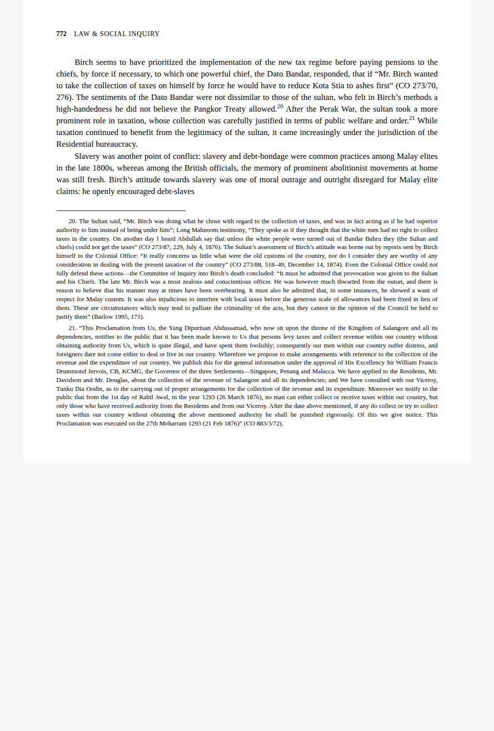772 LAW & SOCIAL INQUIRY
Birch seems to have prioritized the implementation of the new tax regime before paying pensions to the chiefs, by force if necessary, to which one powerful chief, the Dato Bandar, responded, that if “Mr. Birch wanted to take the collection of taxes on himself by force he would have to reduce Kota Stia to ashes first” (CO 273/70, 276). The sentiments of the Dato Bandar were not dissimilar to those of the sultan, who felt in Birch’s methods a high-handedness he did not believe the Pangkor Treaty allowed.20 After the Perak War, the sultan took a more prominent role in taxation, whose collection was carefully justified in terms of public welfare and order.21 While taxation continued to benefit from the legitimacy of the sultan, it came increasingly under the jurisdiction of the Residential bureaucracy.
Slavery was another point of conflict: slavery and debt-bondage were common practices among Malay elites in the late 1800s, whereas among the British officials, the memory of prominent abolitionist movements at home was still fresh. Birch’s attitude towards slavery was one of moral outrage and outright disregard for Malay elite claims: he openly encouraged debt-slaves
20. The Sultan said, “Mr. Birch was doing what he chose with regard to the collection of taxes, and was in fact acting as if he had superior authority to him instead of being under him”; Long Mahnoom testimony, “They spoke as if they thought that the white men had no right to collect taxes in the country. On another day I heard Abdullah say that unless the white people were turned out of Bandar Bahru they (the Sultan and chiefs) could not get the taxes” (CO 273/87, 229, July 4, 1876). The Sultan’s assessment of Birch’s attitude was borne out by reports sent by Birch himself to the Colonial Office: “It really concerns us little what were the old customs of the country, nor do I consider they are worthy of any consideration in dealing with the present taxation of the country” (CO 273/88, 518–49, December 14, 1874). Even the Colonial Office could not fully defend these actions—the Committee of Inquiry into Birch’s death concluded: “It must be admitted that provocation was given to the Sultan and his Chiefs. The late Mr. Birch was a most zealous and conscientious officer. He was however much thwarted from the outset, and there is reason to believe that his manner may at times have been overbearing. It must also be admitted that, in some instances, he showed a want of respect for Malay custom. It was also injudicious to interfere with local taxes before the generous scale of allowances had been fixed in lieu of them. These are circumstances which may tend to palliate the criminality of the acts, but they cannot in the opinion of the Council be held to justify them” (Barlow 1995, 171).
21.“This Proclamation from Us, the Yang Dipurtuan Abdussamad, who now sit upon the throne of the Kingdom of Salangore and all its dependencies, notifies to the public that it has been made known to Us that persons levy taxes and collect revenue within our country without obtaining authority from Us, which is quite illegal, and have spent them foolishly; consequently our men within our country suffer distress, and foreigners dare not come either to deal or live in our country. Wherefore we propose to make arrangements with reference to the collection of the revenue and the expenditure of our country. We publish this for the general information under the approval of His Excellency Sir William Francis Drummond Jervois, CB, KCMG, the Governor of the three Settlements—Singapore, Penang and Malacca. We have applied to the Residents, Mr. Davidson and Mr. Douglas, about the collection of the revenue of Salangore and all its dependencies; and We have consulted with our Viceroy, Tunku Dia Oodin, as to the carrying out of proper arrangements for the collection of the revenue and its expenditure. Moreover we notify to the public that from the 1st day of Rabil Awal, in the year 1293 (26 March 1876), no man can either collect or receive taxes within our country, but only those who have received authority from the Residents and from our Viceroy. After the date above mentioned, if any do collect or try to collect taxes within our country without obtaining the above mentioned authority he shall be punished rigorously. Of this we give notice. This Proclamation was executed on the 27th Moharram 1293 (21 Feb 1876)” (CO 883/3/72).